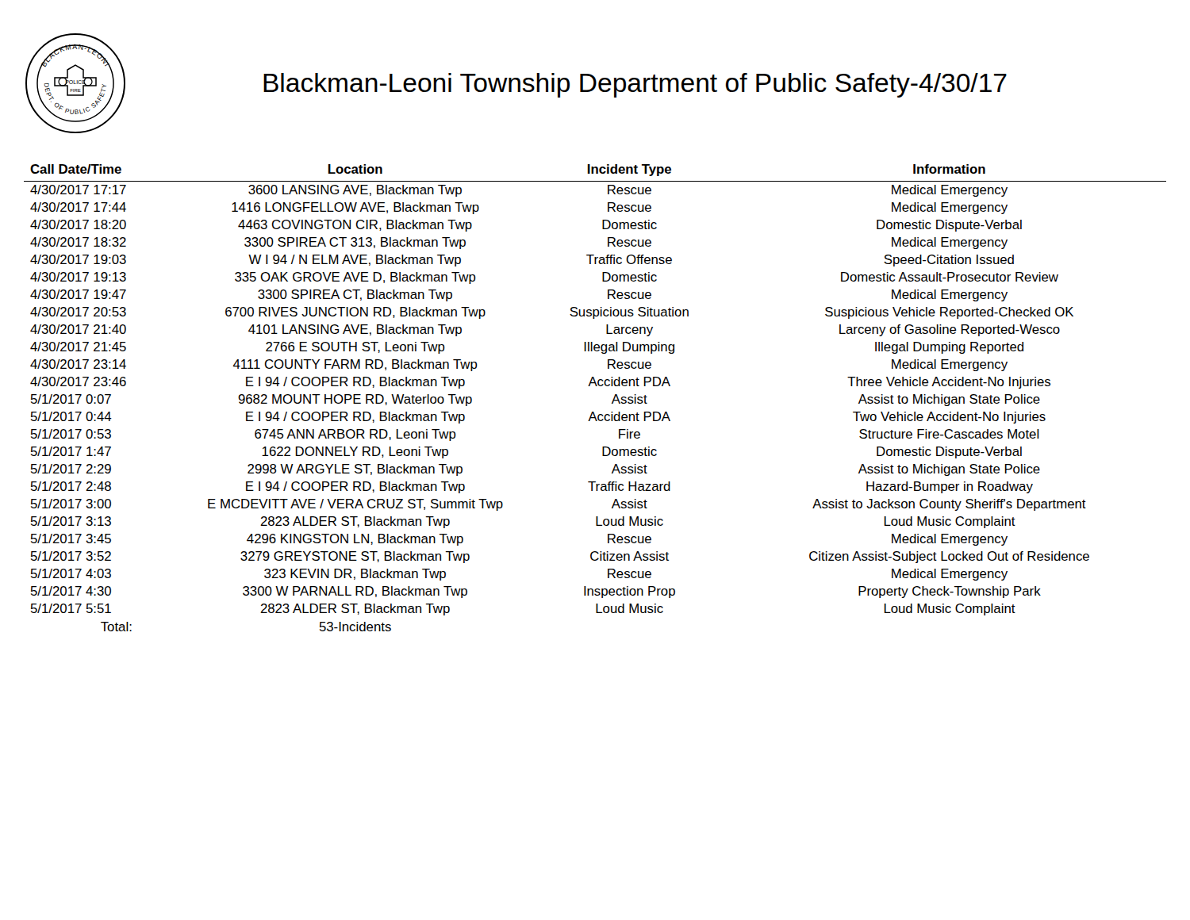BLACKMAN-LEONI DEPT. OF PUBLIC SAFETY POLICE FIRE
Blackman-Leoni Township Department of Public Safety-4/30/17
| Call Date/Time | Location | Incident Type | Information |
| --- | --- | --- | --- |
| 4/30/2017 17:17 | 3600 LANSING AVE, Blackman Twp | Rescue | Medical Emergency |
| 4/30/2017 17:44 | 1416 LONGFELLOW AVE, Blackman Twp | Rescue | Medical Emergency |
| 4/30/2017 18:20 | 4463 COVINGTON CIR, Blackman Twp | Domestic | Domestic Dispute-Verbal |
| 4/30/2017 18:32 | 3300 SPIREA CT 313, Blackman Twp | Rescue | Medical Emergency |
| 4/30/2017 19:03 | W I 94 / N ELM AVE, Blackman Twp | Traffic Offense | Speed-Citation Issued |
| 4/30/2017 19:13 | 335 OAK GROVE AVE D, Blackman Twp | Domestic | Domestic Assault-Prosecutor Review |
| 4/30/2017 19:47 | 3300 SPIREA CT, Blackman Twp | Rescue | Medical Emergency |
| 4/30/2017 20:53 | 6700 RIVES JUNCTION RD, Blackman Twp | Suspicious Situation | Suspicious Vehicle Reported-Checked OK |
| 4/30/2017 21:40 | 4101 LANSING AVE, Blackman Twp | Larceny | Larceny of Gasoline Reported-Wesco |
| 4/30/2017 21:45 | 2766 E SOUTH ST, Leoni Twp | Illegal Dumping | Illegal Dumping Reported |
| 4/30/2017 23:14 | 4111 COUNTY FARM RD, Blackman Twp | Rescue | Medical Emergency |
| 4/30/2017 23:46 | E I 94 / COOPER RD, Blackman Twp | Accident PDA | Three Vehicle Accident-No Injuries |
| 5/1/2017 0:07 | 9682 MOUNT HOPE RD, Waterloo Twp | Assist | Assist to Michigan State Police |
| 5/1/2017 0:44 | E I 94 / COOPER RD, Blackman Twp | Accident PDA | Two Vehicle Accident-No Injuries |
| 5/1/2017 0:53 | 6745 ANN ARBOR RD, Leoni Twp | Fire | Structure Fire-Cascades Motel |
| 5/1/2017 1:47 | 1622 DONNELY RD, Leoni Twp | Domestic | Domestic Dispute-Verbal |
| 5/1/2017 2:29 | 2998 W ARGYLE ST, Blackman Twp | Assist | Assist to Michigan State Police |
| 5/1/2017 2:48 | E I 94 / COOPER RD, Blackman Twp | Traffic Hazard | Hazard-Bumper in Roadway |
| 5/1/2017 3:00 | E MCDEVITT AVE / VERA CRUZ ST, Summit Twp | Assist | Assist to Jackson County Sheriff's Department |
| 5/1/2017 3:13 | 2823 ALDER ST, Blackman Twp | Loud Music | Loud Music Complaint |
| 5/1/2017 3:45 | 4296 KINGSTON LN, Blackman Twp | Rescue | Medical Emergency |
| 5/1/2017 3:52 | 3279 GREYSTONE ST, Blackman Twp | Citizen Assist | Citizen Assist-Subject Locked Out of Residence |
| 5/1/2017 4:03 | 323 KEVIN DR, Blackman Twp | Rescue | Medical Emergency |
| 5/1/2017 4:30 | 3300 W PARNALL RD, Blackman Twp | Inspection Prop | Property Check-Township Park |
| 5/1/2017 5:51 | 2823 ALDER ST, Blackman Twp | Loud Music | Loud Music Complaint |
| Total: | 53-Incidents | | |